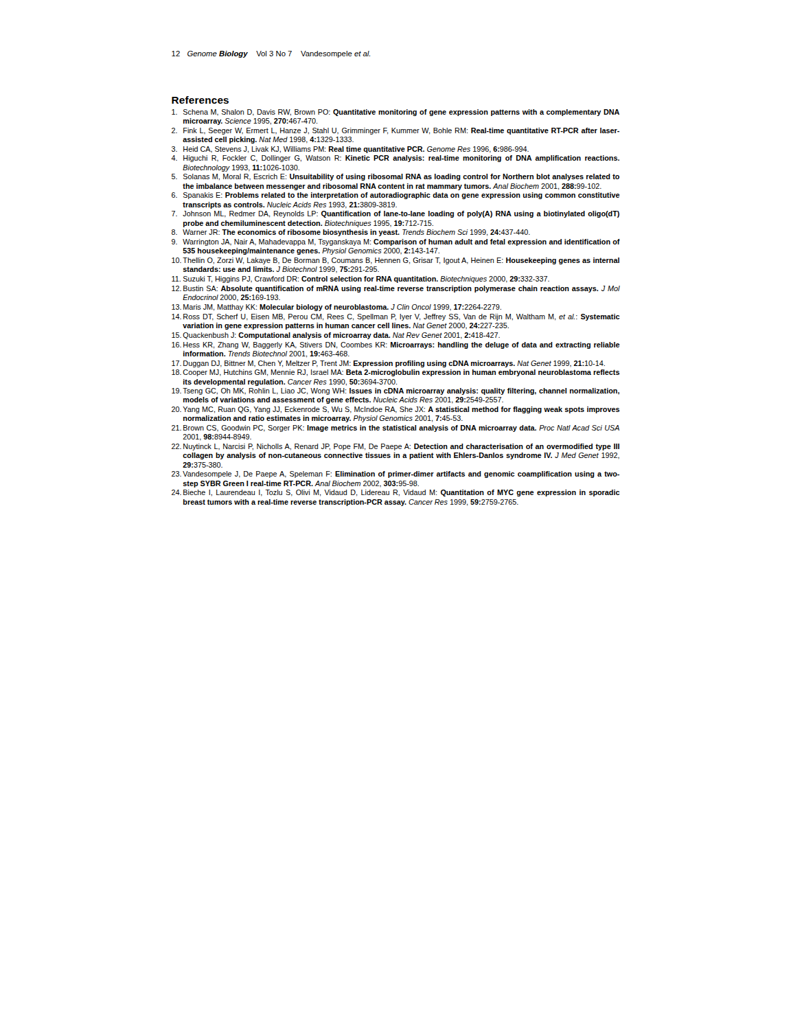12 Genome Biology Vol 3 No 7 Vandesompele et al.
References
1. Schena M, Shalon D, Davis RW, Brown PO: Quantitative monitoring of gene expression patterns with a complementary DNA microarray. Science 1995, 270: 467-470.
2. Fink L, Seeger W, Ermert L, Hanze J, Stahl U, Grimminger F, Kummer W, Bohle RM: Real-time quantitative RT-PCR after laser-assisted cell picking. Nat Med 1998, 4: 1329-1333.
3. Heid CA, Stevens J, Livak KJ, Williams PM: Real time quantitative PCR. Genome Res 1996, 6: 986-994.
4. Higuchi R, Fockler C, Dollinger G, Watson R: Kinetic PCR analysis: real-time monitoring of DNA amplification reactions. Biotechnology 1993, 11: 1026-1030.
5. Solanas M, Moral R, Escrich E: Unsuitability of using ribosomal RNA as loading control for Northern blot analyses related to the imbalance between messenger and ribosomal RNA content in rat mammary tumors. Anal Biochem 2001, 288: 99-102.
6. Spanakis E: Problems related to the interpretation of autoradiographic data on gene expression using common constitutive transcripts as controls. Nucleic Acids Res 1993, 21: 3809-3819.
7. Johnson ML, Redmer DA, Reynolds LP: Quantification of lane-to-lane loading of poly(A) RNA using a biotinylated oligo(dT) probe and chemiluminescent detection. Biotechniques 1995, 19: 712-715.
8. Warner JR: The economics of ribosome biosynthesis in yeast. Trends Biochem Sci 1999, 24: 437-440.
9. Warrington JA, Nair A, Mahadevappa M, Tsyganskaya M: Comparison of human adult and fetal expression and identification of 535 housekeeping/maintenance genes. Physiol Genomics 2000, 2: 143-147.
10. Thellin O, Zorzi W, Lakaye B, De Borman B, Coumans B, Hennen G, Grisar T, Igout A, Heinen E: Housekeeping genes as internal standards: use and limits. J Biotechnol 1999, 75: 291-295.
11. Suzuki T, Higgins PJ, Crawford DR: Control selection for RNA quantitation. Biotechniques 2000, 29: 332-337.
12. Bustin SA: Absolute quantification of mRNA using real-time reverse transcription polymerase chain reaction assays. J Mol Endocrinol 2000, 25: 169-193.
13. Maris JM, Matthay KK: Molecular biology of neuroblastoma. J Clin Oncol 1999, 17: 2264-2279.
14. Ross DT, Scherf U, Eisen MB, Perou CM, Rees C, Spellman P, Iyer V, Jeffrey SS, Van de Rijn M, Waltham M, et al.: Systematic variation in gene expression patterns in human cancer cell lines. Nat Genet 2000, 24: 227-235.
15. Quackenbush J: Computational analysis of microarray data. Nat Rev Genet 2001, 2: 418-427.
16. Hess KR, Zhang W, Baggerly KA, Stivers DN, Coombes KR: Microarrays: handling the deluge of data and extracting reliable information. Trends Biotechnol 2001, 19: 463-468.
17. Duggan DJ, Bittner M, Chen Y, Meltzer P, Trent JM: Expression profiling using cDNA microarrays. Nat Genet 1999, 21: 10-14.
18. Cooper MJ, Hutchins GM, Mennie RJ, Israel MA: Beta 2-microglobulin expression in human embryonal neuroblastoma reflects its developmental regulation. Cancer Res 1990, 50: 3694-3700.
19. Tseng GC, Oh MK, Rohlin L, Liao JC, Wong WH: Issues in cDNA microarray analysis: quality filtering, channel normalization, models of variations and assessment of gene effects. Nucleic Acids Res 2001, 29: 2549-2557.
20. Yang MC, Ruan QG, Yang JJ, Eckenrode S, Wu S, McIndoe RA, She JX: A statistical method for flagging weak spots improves normalization and ratio estimates in microarray. Physiol Genomics 2001, 7: 45-53.
21. Brown CS, Goodwin PC, Sorger PK: Image metrics in the statistical analysis of DNA microarray data. Proc Natl Acad Sci USA 2001, 98: 8944-8949.
22. Nuytinck L, Narcisi P, Nicholls A, Renard JP, Pope FM, De Paepe A: Detection and characterisation of an overmodified type III collagen by analysis of non-cutaneous connective tissues in a patient with Ehlers-Danlos syndrome IV. J Med Genet 1992, 29: 375-380.
23. Vandesompele J, De Paepe A, Speleman F: Elimination of primer-dimer artifacts and genomic coamplification using a two-step SYBR Green I real-time RT-PCR. Anal Biochem 2002, 303: 95-98.
24. Bieche I, Laurendeau I, Tozlu S, Olivi M, Vidaud D, Lidereau R, Vidaud M: Quantitation of MYC gene expression in sporadic breast tumors with a real-time reverse transcription-PCR assay. Cancer Res 1999, 59: 2759-2765.